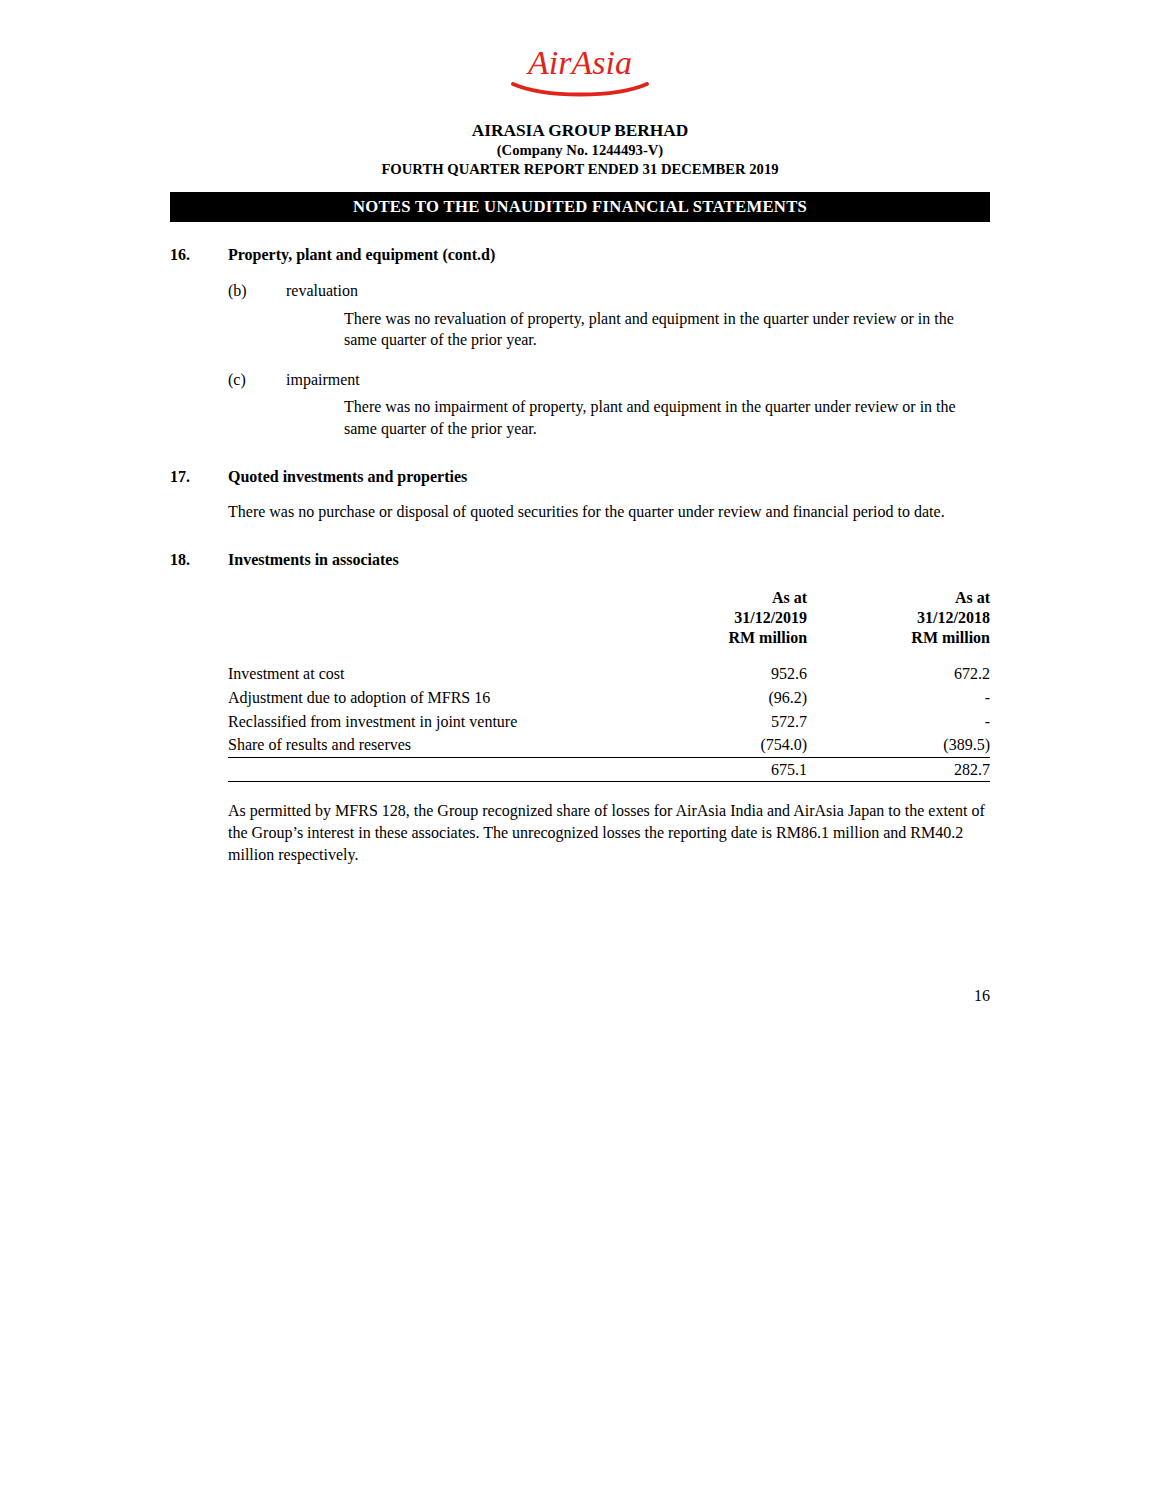AirAsia
AIRASIA GROUP BERHAD
(Company No. 1244493-V)
FOURTH QUARTER REPORT ENDED 31 DECEMBER 2019
NOTES TO THE UNAUDITED FINANCIAL STATEMENTS
16.
Property, plant and equipment (cont.d)
(b)
revaluation
There was no revaluation of property, plant and equipment in the quarter under review or in the same quarter of the prior year.
(c)
impairment
There was no impairment of property, plant and equipment in the quarter under review or in the same quarter of the prior year.
17.
Quoted investments and properties
There was no purchase or disposal of quoted securities for the quarter under review and financial period to date.
18.
Investments in associates
| | As at 31/12/2019 RM million | As at 31/12/2018 RM million |
| --- | --- | --- |
| Investment at cost | 952.6 | 672.2 |
| Adjustment due to adoption of MFRS 16 | (96.2) | - |
| Reclassified from investment in joint venture | 572.7 | - |
| Share of results and reserves | (754.0) | (389.5) |
| | 675.1 | 282.7 |
As permitted by MFRS 128, the Group recognized share of losses for AirAsia India and AirAsia Japan to the extent of the Group’s interest in these associates. The unrecognized losses the reporting date is RM86.1 million and RM40.2 million respectively.
16